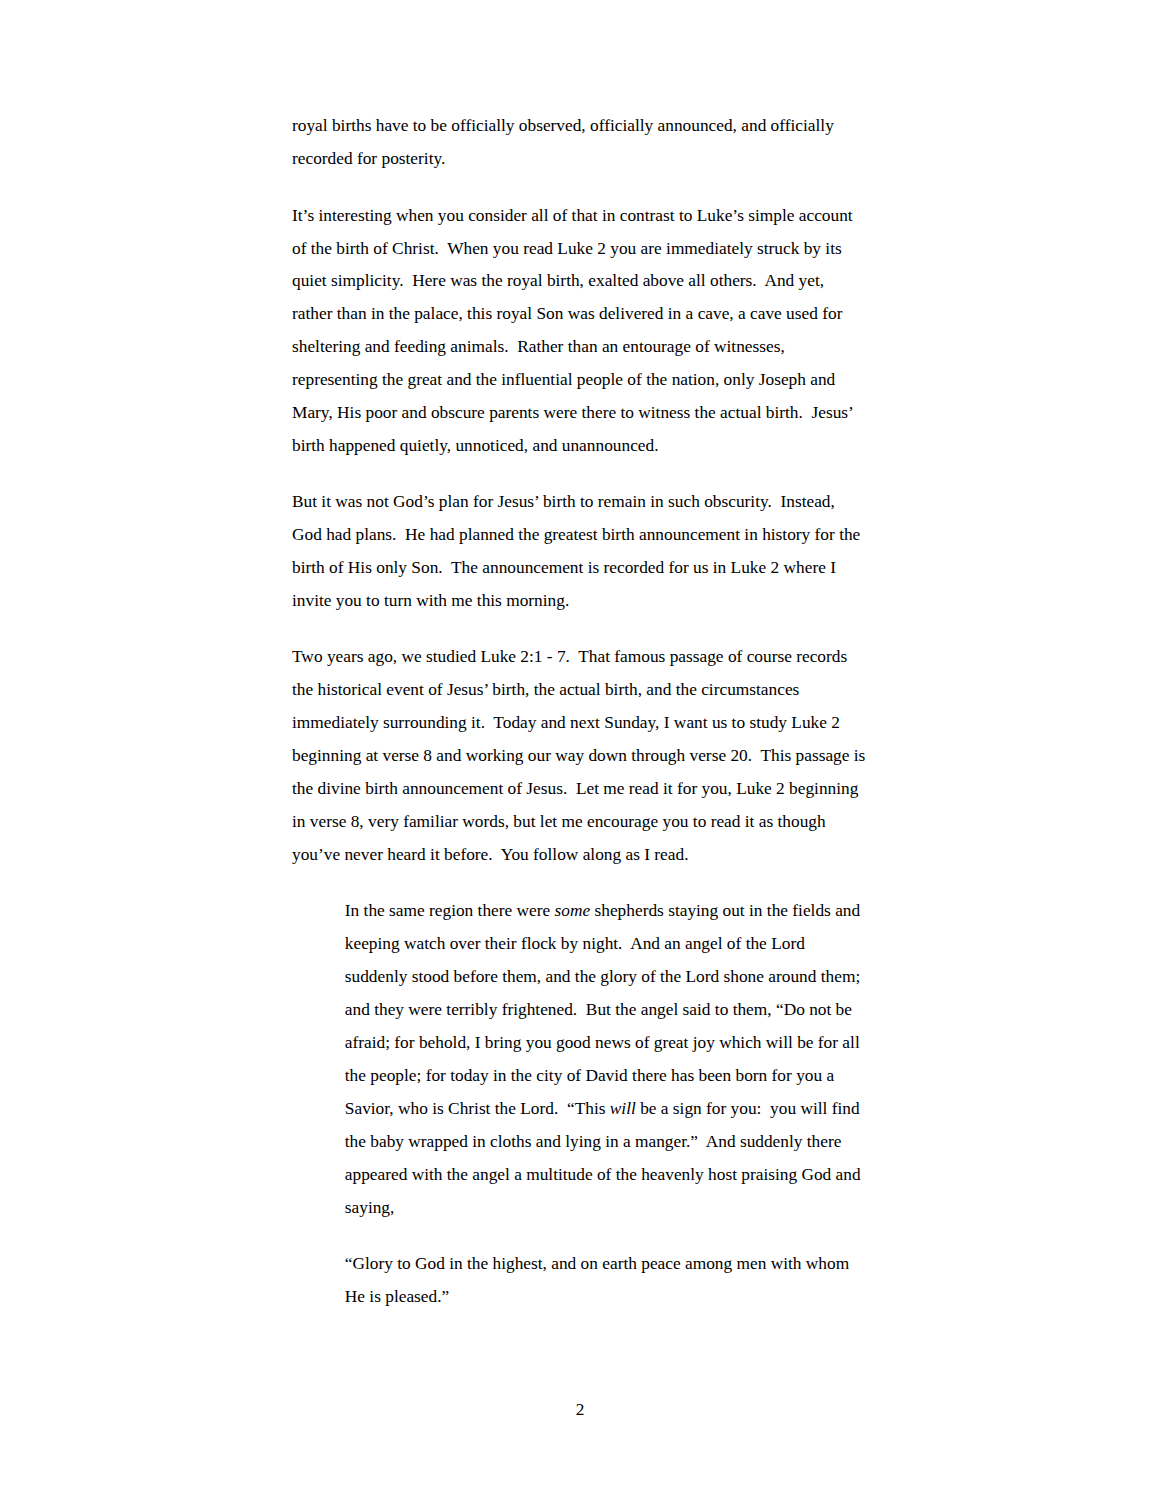royal births have to be officially observed, officially announced, and officially recorded for posterity.
It’s interesting when you consider all of that in contrast to Luke’s simple account of the birth of Christ. When you read Luke 2 you are immediately struck by its quiet simplicity. Here was the royal birth, exalted above all others. And yet, rather than in the palace, this royal Son was delivered in a cave, a cave used for sheltering and feeding animals. Rather than an entourage of witnesses, representing the great and the influential people of the nation, only Joseph and Mary, His poor and obscure parents were there to witness the actual birth. Jesus’ birth happened quietly, unnoticed, and unannounced.
But it was not God’s plan for Jesus’ birth to remain in such obscurity. Instead, God had plans. He had planned the greatest birth announcement in history for the birth of His only Son. The announcement is recorded for us in Luke 2 where I invite you to turn with me this morning.
Two years ago, we studied Luke 2:1 - 7. That famous passage of course records the historical event of Jesus’ birth, the actual birth, and the circumstances immediately surrounding it. Today and next Sunday, I want us to study Luke 2 beginning at verse 8 and working our way down through verse 20. This passage is the divine birth announcement of Jesus. Let me read it for you, Luke 2 beginning in verse 8, very familiar words, but let me encourage you to read it as though you’ve never heard it before. You follow along as I read.
In the same region there were some shepherds staying out in the fields and keeping watch over their flock by night. And an angel of the Lord suddenly stood before them, and the glory of the Lord shone around them; and they were terribly frightened. But the angel said to them, “Do not be afraid; for behold, I bring you good news of great joy which will be for all the people; for today in the city of David there has been born for you a Savior, who is Christ the Lord. “This will be a sign for you: you will find the baby wrapped in cloths and lying in a manger.” And suddenly there appeared with the angel a multitude of the heavenly host praising God and saying,
“Glory to God in the highest, and on earth peace among men with whom He is pleased.”
2